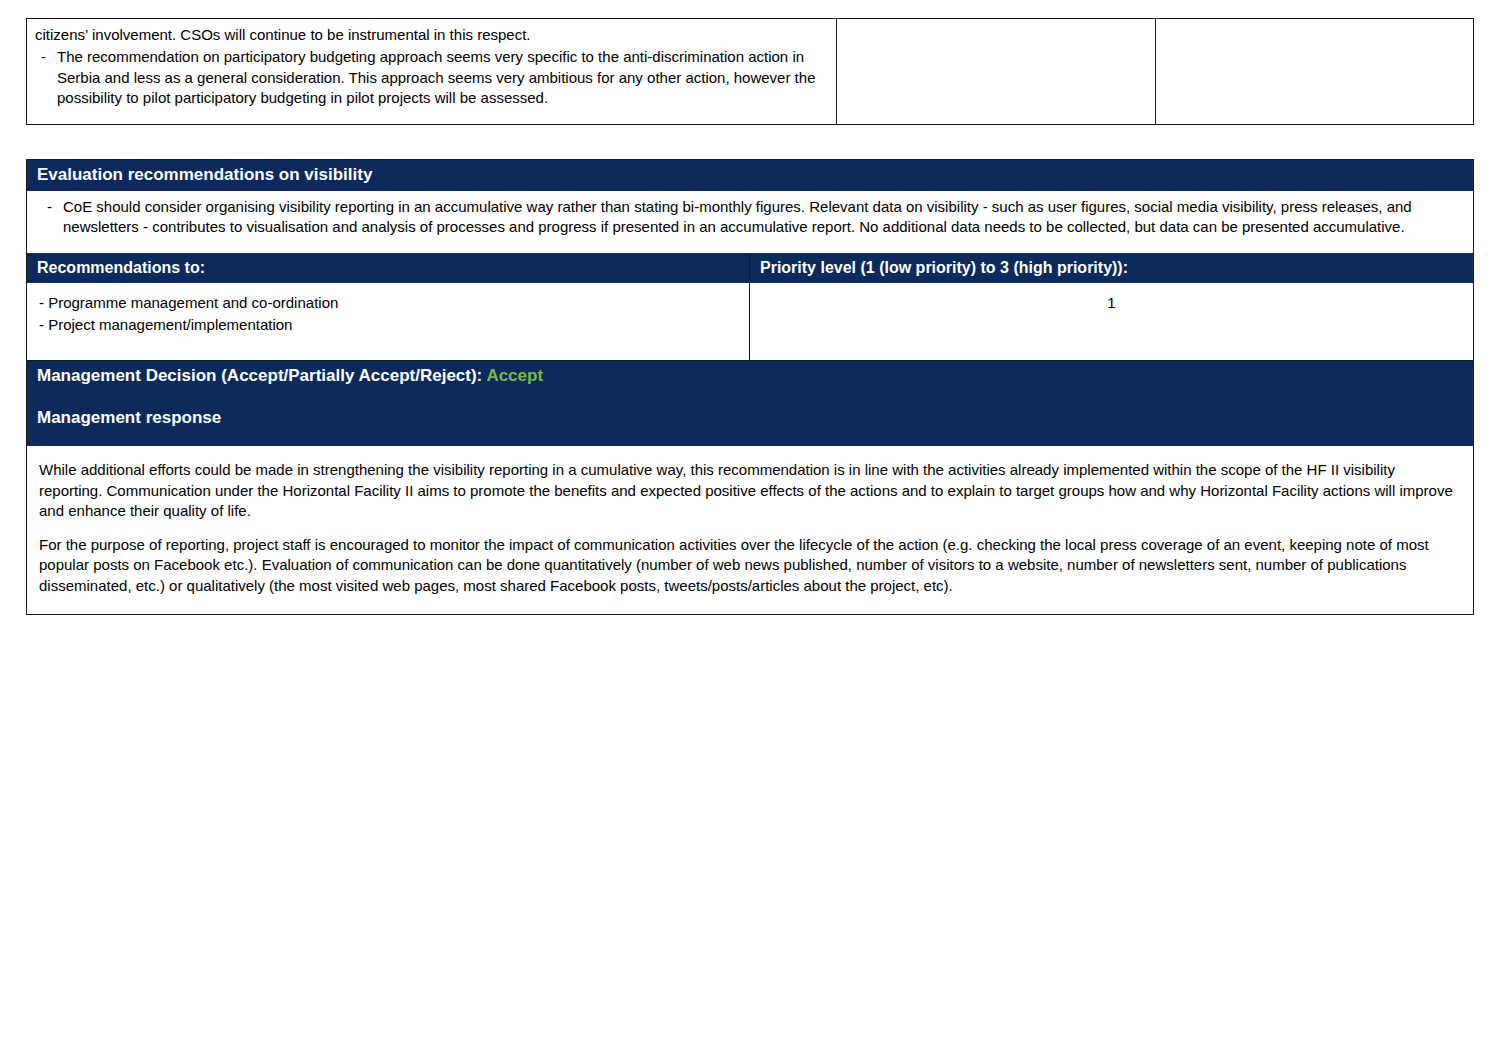| citizens’ involvement. CSOs will continue to be instrumental in this respect. The recommendation on participatory budgeting approach seems very specific to the anti-discrimination action in Serbia and less as a general consideration. This approach seems very ambitious for any other action, however the possibility to pilot participatory budgeting in pilot projects will be assessed. | | |
Evaluation recommendations on visibility
CoE should consider organising visibility reporting in an accumulative way rather than stating bi-monthly figures. Relevant data on visibility - such as user figures, social media visibility, press releases, and newsletters - contributes to visualisation and analysis of processes and progress if presented in an accumulative report. No additional data needs to be collected, but data can be presented accumulative.
Recommendations to:
Priority level (1 (low priority) to 3 (high priority)):
- Programme management and co-ordination
- Project management/implementation
1
Management Decision (Accept/Partially Accept/Reject): Accept
Management response
While additional efforts could be made in strengthening the visibility reporting in a cumulative way, this recommendation is in line with the activities already implemented within the scope of the HF II visibility reporting. Communication under the Horizontal Facility II aims to promote the benefits and expected positive effects of the actions and to explain to target groups how and why Horizontal Facility actions will improve and enhance their quality of life.
For the purpose of reporting, project staff is encouraged to monitor the impact of communication activities over the lifecycle of the action (e.g. checking the local press coverage of an event, keeping note of most popular posts on Facebook etc.). Evaluation of communication can be done quantitatively (number of web news published, number of visitors to a website, number of newsletters sent, number of publications disseminated, etc.) or qualitatively (the most visited web pages, most shared Facebook posts, tweets/posts/articles about the project, etc).